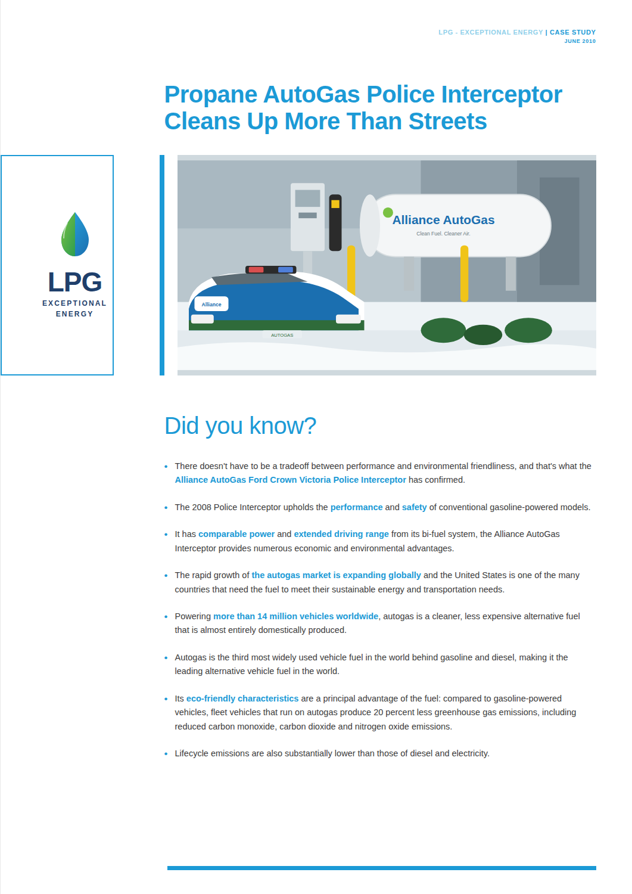LPG - EXCEPTIONAL ENERGY | CASE STUDY JUNE 2010
Propane AutoGas Police Interceptor
Cleans Up More Than Streets
LPG
EXCEPTIONAL
ENERGY
Alliance AutoGas Clean Fuel. Cleaner Air. Alliance AUTOGAS
Did you know?
There doesn't have to be a tradeoff between performance and environmental friendliness, and that's what the Alliance AutoGas Ford Crown Victoria Police Interceptor has confirmed.
The 2008 Police Interceptor upholds the performance and safety of conventional gasoline-powered models.
It has comparable power and extended driving range from its bi-fuel system, the Alliance AutoGas Interceptor provides numerous economic and environmental advantages.
The rapid growth of the autogas market is expanding globally and the United States is one of the many countries that need the fuel to meet their sustainable energy and transportation needs.
Powering more than 14 million vehicles worldwide, autogas is a cleaner, less expensive alternative fuel that is almost entirely domestically produced.
Autogas is the third most widely used vehicle fuel in the world behind gasoline and diesel, making it the leading alternative vehicle fuel in the world.
Its eco-friendly characteristics are a principal advantage of the fuel: compared to gasoline-powered vehicles, fleet vehicles that run on autogas produce 20 percent less greenhouse gas emissions, including reduced carbon monoxide, carbon dioxide and nitrogen oxide emissions.
Lifecycle emissions are also substantially lower than those of diesel and electricity.